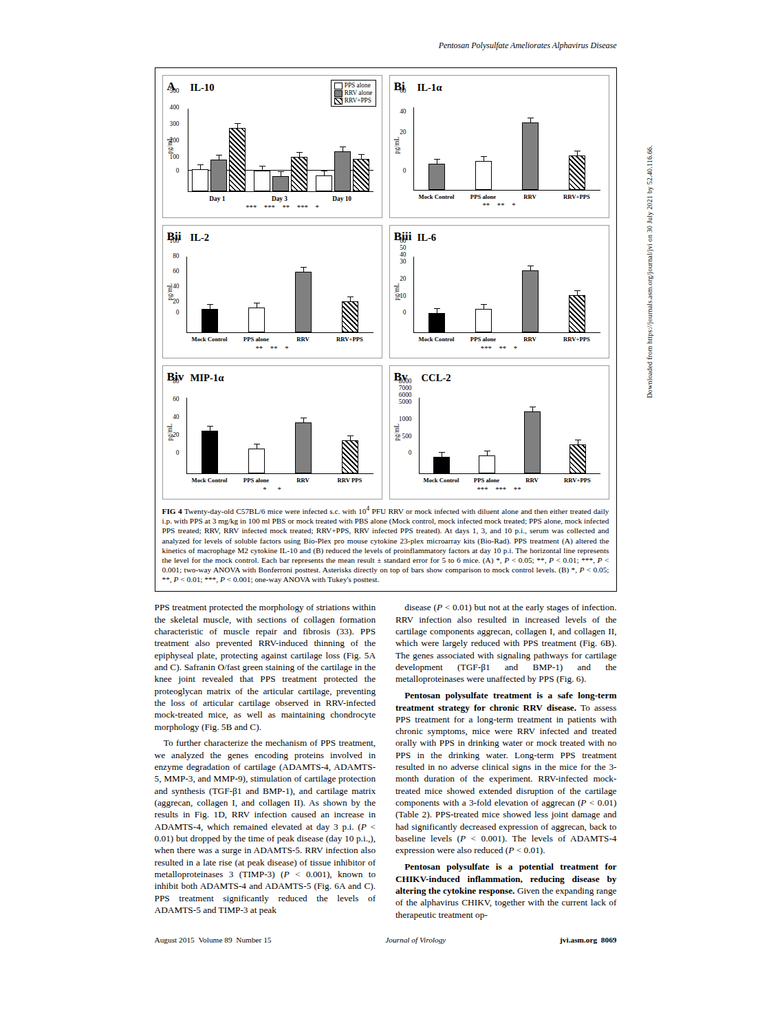Pentosan Polysulfate Ameliorates Alphavirus Disease
A
PPS alone
RRV alone
RRV+PPS
IL-10
500
400
300
200
100
0
Day 1 Day 3 Day 10
*** *** ** *** *
pg/mL
Bi
IL-1α
60
40
20
0
Mock Control PPS alone RRV RRV+PPS
** ** *
pg/mL
Bii
IL-2
100
80
60
40
20
0
Mock Control PPS alone RRV RRV+PPS
** ** *
pg/mL
Biii
IL-6
60
50
40
30
20
10
0
Mock Control PPS alone RRV RRV+PPS
*** ** *
pg/mL
Biv
MIP-1α
80
60
40
20
0
Mock Control PPS alone RRV RRV PPS
* *
pg/mL
Bv
CCL-2
8000
7000
6000
5000
1000
500
0
Mock Control PPS alone RRV RRV+PPS
*** *** **
pg/mL
FIG 4 Twenty-day-old C57BL/6 mice were infected s.c. with 104 PFU RRV or mock infected with diluent alone and then either treated daily i.p. with PPS at 3 mg/kg in 100 ml PBS or mock treated with PBS alone (Mock control, mock infected mock treated; PPS alone, mock infected PPS treated; RRV, RRV infected mock treated; RRV+PPS, RRV infected PPS treated). At days 1, 3, and 10 p.i., serum was collected and analyzed for levels of soluble factors using Bio-Plex pro mouse cytokine 23-plex microarray kits (Bio-Rad). PPS treatment (A) altered the kinetics of macrophage M2 cytokine IL-10 and (B) reduced the levels of proinflammatory factors at day 10 p.i. The horizontal line represents the level for the mock control. Each bar represents the mean result ± standard error for 5 to 6 mice. (A) *, P < 0.05; **, P < 0.01; ***, P < 0.001; two-way ANOVA with Bonferroni posttest. Asterisks directly on top of bars show comparison to mock control levels. (B) *, P < 0.05; **, P < 0.01; ***, P < 0.001; one-way ANOVA with Tukey's posttest.
PPS treatment protected the morphology of striations within the skeletal muscle, with sections of collagen formation characteristic of muscle repair and fibrosis (33). PPS treatment also prevented RRV-induced thinning of the epiphyseal plate, protecting against cartilage loss (Fig. 5A and C). Safranin O/fast green staining of the cartilage in the knee joint revealed that PPS treatment protected the proteoglycan matrix of the articular cartilage, preventing the loss of articular cartilage observed in RRV-infected mock-treated mice, as well as maintaining chondrocyte morphology (Fig. 5B and C).
To further characterize the mechanism of PPS treatment, we analyzed the genes encoding proteins involved in enzyme degradation of cartilage (ADAMTS-4, ADAMTS-5, MMP-3, and MMP-9), stimulation of cartilage protection and synthesis (TGF-β1 and BMP-1), and cartilage matrix (aggrecan, collagen I, and collagen II). As shown by the results in Fig. 1D, RRV infection caused an increase in ADAMTS-4, which remained elevated at day 3 p.i. (P < 0.01) but dropped by the time of peak disease (day 10 p.i.,), when there was a surge in ADAMTS-5. RRV infection also resulted in a late rise (at peak disease) of tissue inhibitor of metalloproteinases 3 (TIMP-3) (P < 0.001), known to inhibit both ADAMTS-4 and ADAMTS-5 (Fig. 6A and C). PPS treatment significantly reduced the levels of ADAMTS-5 and TIMP-3 at peak
disease (P < 0.01) but not at the early stages of infection. RRV infection also resulted in increased levels of the cartilage components aggrecan, collagen I, and collagen II, which were largely reduced with PPS treatment (Fig. 6B). The genes associated with signaling pathways for cartilage development (TGF-β1 and BMP-1) and the metalloproteinases were unaffected by PPS (Fig. 6).
Pentosan polysulfate treatment is a safe long-term treatment strategy for chronic RRV disease. To assess PPS treatment for a long-term treatment in patients with chronic symptoms, mice were RRV infected and treated orally with PPS in drinking water or mock treated with no PPS in the drinking water. Long-term PPS treatment resulted in no adverse clinical signs in the mice for the 3-month duration of the experiment. RRV-infected mock-treated mice showed extended disruption of the cartilage components with a 3-fold elevation of aggrecan (P < 0.01) (Table 2). PPS-treated mice showed less joint damage and had significantly decreased expression of aggrecan, back to baseline levels (P < 0.001). The levels of ADAMTS-4 expression were also reduced (P < 0.01).
Pentosan polysulfate is a potential treatment for CHIKV-induced inflammation, reducing disease by altering the cytokine response. Given the expanding range of the alphavirus CHIKV, together with the current lack of therapeutic treatment op-
August 2015 Volume 89 Number 15
Journal of Virology
jvi.asm.org 8069
Downloaded from https://journals.asm.org/journal/jvi on 30 July 2021 by 52.40.116.66.